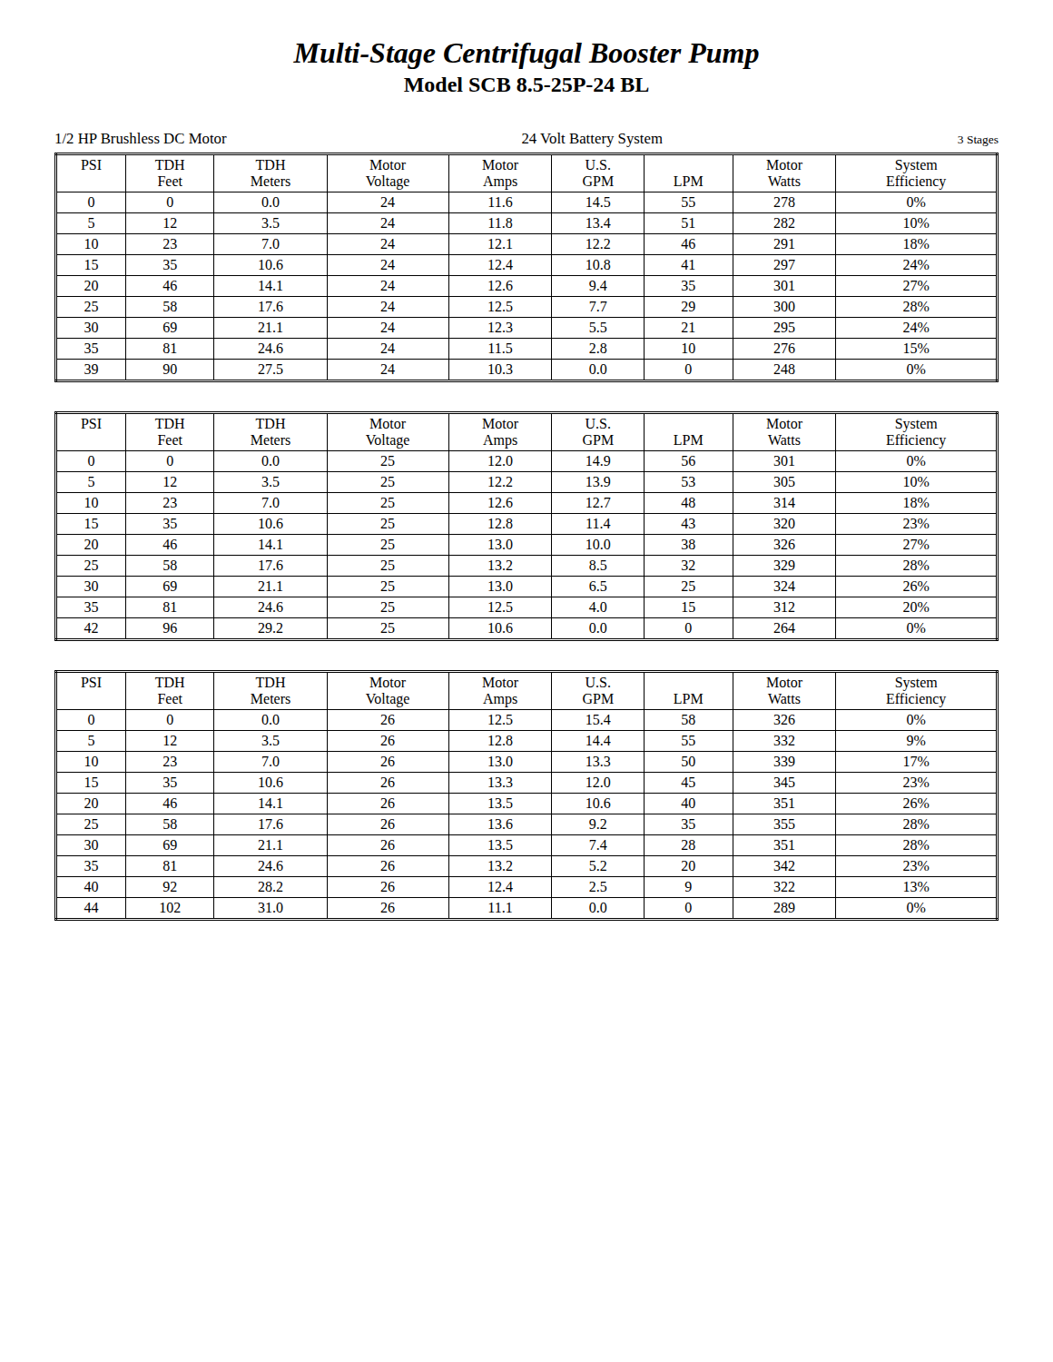Multi-Stage Centrifugal Booster Pump
Model SCB 8.5-25P-24 BL
1/2 HP Brushless DC Motor 24 Volt Battery System 3 Stages
| PSI | TDH | TDH | Motor | Motor | U.S. | | Motor | System |
| --- | --- | --- | --- | --- | --- | --- | --- | --- |
| | Feet | Meters | Voltage | Amps | GPM | LPM | Watts | Efficiency |
| 0 | 0 | 0.0 | 24 | 11.6 | 14.5 | 55 | 278 | 0% |
| 5 | 12 | 3.5 | 24 | 11.8 | 13.4 | 51 | 282 | 10% |
| 10 | 23 | 7.0 | 24 | 12.1 | 12.2 | 46 | 291 | 18% |
| 15 | 35 | 10.6 | 24 | 12.4 | 10.8 | 41 | 297 | 24% |
| 20 | 46 | 14.1 | 24 | 12.6 | 9.4 | 35 | 301 | 27% |
| 25 | 58 | 17.6 | 24 | 12.5 | 7.7 | 29 | 300 | 28% |
| 30 | 69 | 21.1 | 24 | 12.3 | 5.5 | 21 | 295 | 24% |
| 35 | 81 | 24.6 | 24 | 11.5 | 2.8 | 10 | 276 | 15% |
| 39 | 90 | 27.5 | 24 | 10.3 | 0.0 | 0 | 248 | 0% |
| PSI | TDH | TDH | Motor | Motor | U.S. | | Motor | System |
| --- | --- | --- | --- | --- | --- | --- | --- | --- |
| | Feet | Meters | Voltage | Amps | GPM | LPM | Watts | Efficiency |
| 0 | 0 | 0.0 | 25 | 12.0 | 14.9 | 56 | 301 | 0% |
| 5 | 12 | 3.5 | 25 | 12.2 | 13.9 | 53 | 305 | 10% |
| 10 | 23 | 7.0 | 25 | 12.6 | 12.7 | 48 | 314 | 18% |
| 15 | 35 | 10.6 | 25 | 12.8 | 11.4 | 43 | 320 | 23% |
| 20 | 46 | 14.1 | 25 | 13.0 | 10.0 | 38 | 326 | 27% |
| 25 | 58 | 17.6 | 25 | 13.2 | 8.5 | 32 | 329 | 28% |
| 30 | 69 | 21.1 | 25 | 13.0 | 6.5 | 25 | 324 | 26% |
| 35 | 81 | 24.6 | 25 | 12.5 | 4.0 | 15 | 312 | 20% |
| 42 | 96 | 29.2 | 25 | 10.6 | 0.0 | 0 | 264 | 0% |
| PSI | TDH | TDH | Motor | Motor | U.S. | | Motor | System |
| --- | --- | --- | --- | --- | --- | --- | --- | --- |
| | Feet | Meters | Voltage | Amps | GPM | LPM | Watts | Efficiency |
| 0 | 0 | 0.0 | 26 | 12.5 | 15.4 | 58 | 326 | 0% |
| 5 | 12 | 3.5 | 26 | 12.8 | 14.4 | 55 | 332 | 9% |
| 10 | 23 | 7.0 | 26 | 13.0 | 13.3 | 50 | 339 | 17% |
| 15 | 35 | 10.6 | 26 | 13.3 | 12.0 | 45 | 345 | 23% |
| 20 | 46 | 14.1 | 26 | 13.5 | 10.6 | 40 | 351 | 26% |
| 25 | 58 | 17.6 | 26 | 13.6 | 9.2 | 35 | 355 | 28% |
| 30 | 69 | 21.1 | 26 | 13.5 | 7.4 | 28 | 351 | 28% |
| 35 | 81 | 24.6 | 26 | 13.2 | 5.2 | 20 | 342 | 23% |
| 40 | 92 | 28.2 | 26 | 12.4 | 2.5 | 9 | 322 | 13% |
| 44 | 102 | 31.0 | 26 | 11.1 | 0.0 | 0 | 289 | 0% |